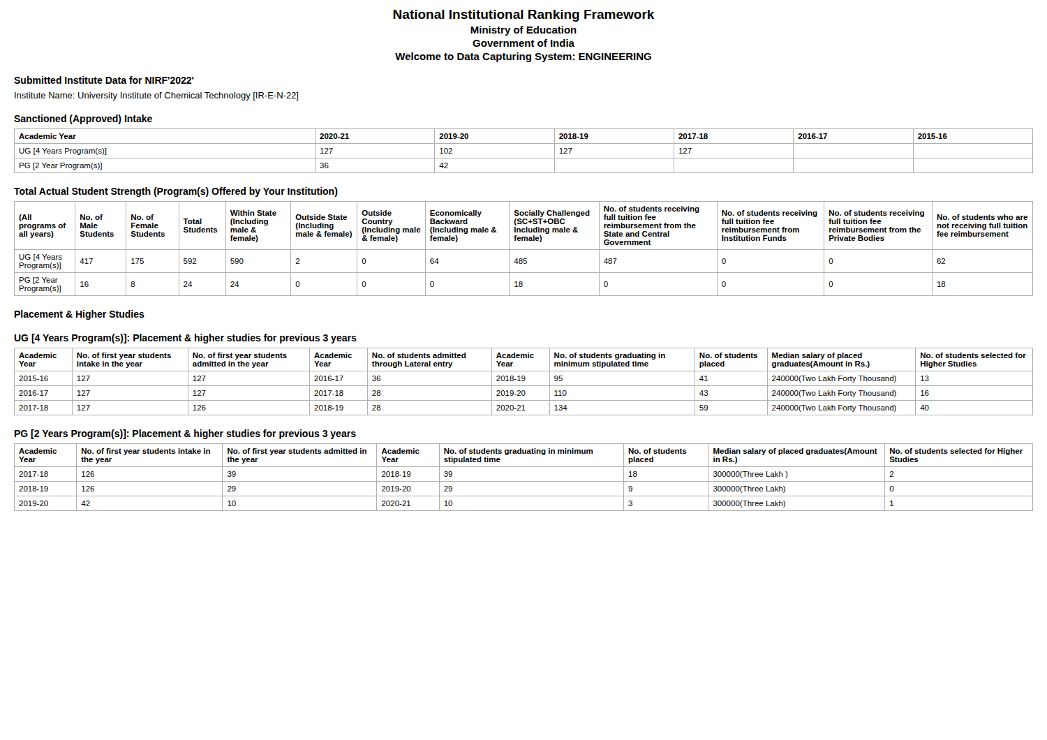National Institutional Ranking Framework
Ministry of Education
Government of India
Welcome to Data Capturing System: ENGINEERING
Submitted Institute Data for NIRF'2022'
Institute Name: University Institute of Chemical Technology [IR-E-N-22]
Sanctioned (Approved) Intake
| Academic Year | 2020-21 | 2019-20 | 2018-19 | 2017-18 | 2016-17 | 2015-16 |
| --- | --- | --- | --- | --- | --- | --- |
| UG [4 Years Program(s)] | 127 | 102 | 127 | 127 | | |
| PG [2 Year Program(s)] | 36 | 42 | | | | |
Total Actual Student Strength (Program(s) Offered by Your Institution)
| (All programs of all years) | No. of Male Students | No. of Female Students | Total Students | Within State (Including male & female) | Outside State (Including male & female) | Outside Country (Including male & female) | Economically Backward (Including male & female) | Socially Challenged (SC+ST+OBC Including male & female) | No. of students receiving full tuition fee reimbursement from the State and Central Government | No. of students receiving full tuition fee reimbursement from Institution Funds | No. of students receiving full tuition fee reimbursement from the Private Bodies | No. of students who are not receiving full tuition fee reimbursement |
| --- | --- | --- | --- | --- | --- | --- | --- | --- | --- | --- | --- | --- |
| UG [4 Years Program(s)] | 417 | 175 | 592 | 590 | 2 | 0 | 64 | 485 | 487 | 0 | 0 | 62 |
| PG [2 Year Program(s)] | 16 | 8 | 24 | 24 | 0 | 0 | 0 | 18 | 0 | 0 | 0 | 18 |
Placement & Higher Studies
UG [4 Years Program(s)]: Placement & higher studies for previous 3 years
| Academic Year | No. of first year students intake in the year | No. of first year students admitted in the year | Academic Year | No. of students admitted through Lateral entry | Academic Year | No. of students graduating in minimum stipulated time | No. of students placed | Median salary of placed graduates(Amount in Rs.) | No. of students selected for Higher Studies |
| --- | --- | --- | --- | --- | --- | --- | --- | --- | --- |
| 2015-16 | 127 | 127 | 2016-17 | 36 | 2018-19 | 95 | 41 | 240000(Two Lakh Forty Thousand) | 13 |
| 2016-17 | 127 | 127 | 2017-18 | 28 | 2019-20 | 110 | 43 | 240000(Two Lakh Forty Thousand) | 16 |
| 2017-18 | 127 | 126 | 2018-19 | 28 | 2020-21 | 134 | 59 | 240000(Two Lakh Forty Thousand) | 40 |
PG [2 Years Program(s)]: Placement & higher studies for previous 3 years
| Academic Year | No. of first year students intake in the year | No. of first year students admitted in the year | Academic Year | No. of students graduating in minimum stipulated time | No. of students placed | Median salary of placed graduates(Amount in Rs.) | No. of students selected for Higher Studies |
| --- | --- | --- | --- | --- | --- | --- | --- |
| 2017-18 | 126 | 39 | 2018-19 | 39 | 18 | 300000(Three Lakh ) | 2 |
| 2018-19 | 126 | 29 | 2019-20 | 29 | 9 | 300000(Three Lakh) | 0 |
| 2019-20 | 42 | 10 | 2020-21 | 10 | 3 | 300000(Three Lakh) | 1 |